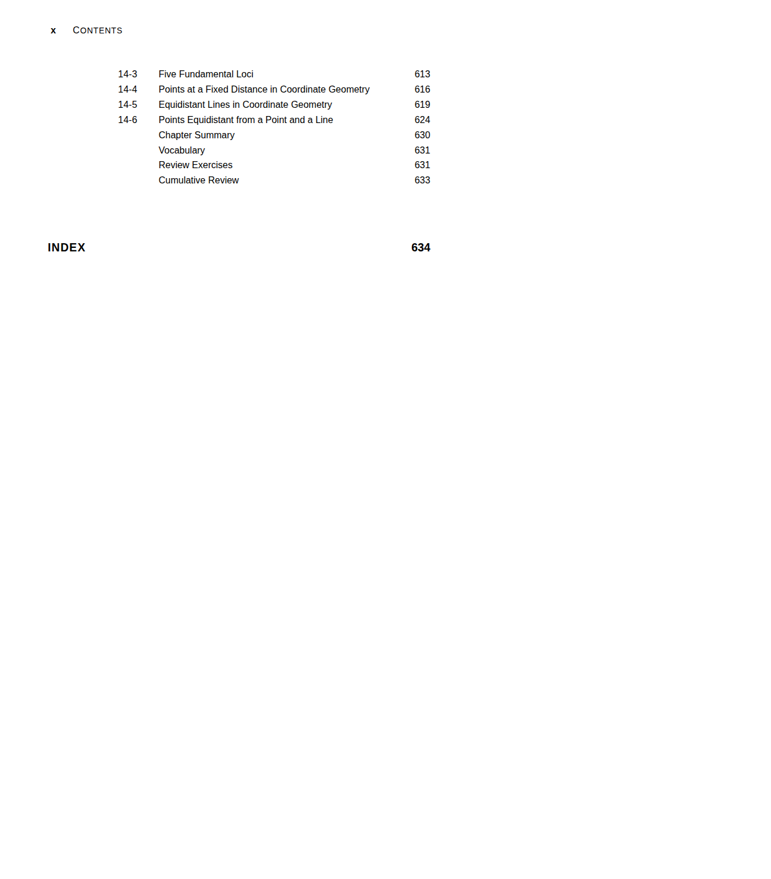x CONTENTS
| 14-3 | Five Fundamental Loci | 613 |
| 14-4 | Points at a Fixed Distance in Coordinate Geometry | 616 |
| 14-5 | Equidistant Lines in Coordinate Geometry | 619 |
| 14-6 | Points Equidistant from a Point and a Line | 624 |
| | Chapter Summary | 630 |
| | Vocabulary | 631 |
| | Review Exercises | 631 |
| | Cumulative Review | 633 |
INDEX 634